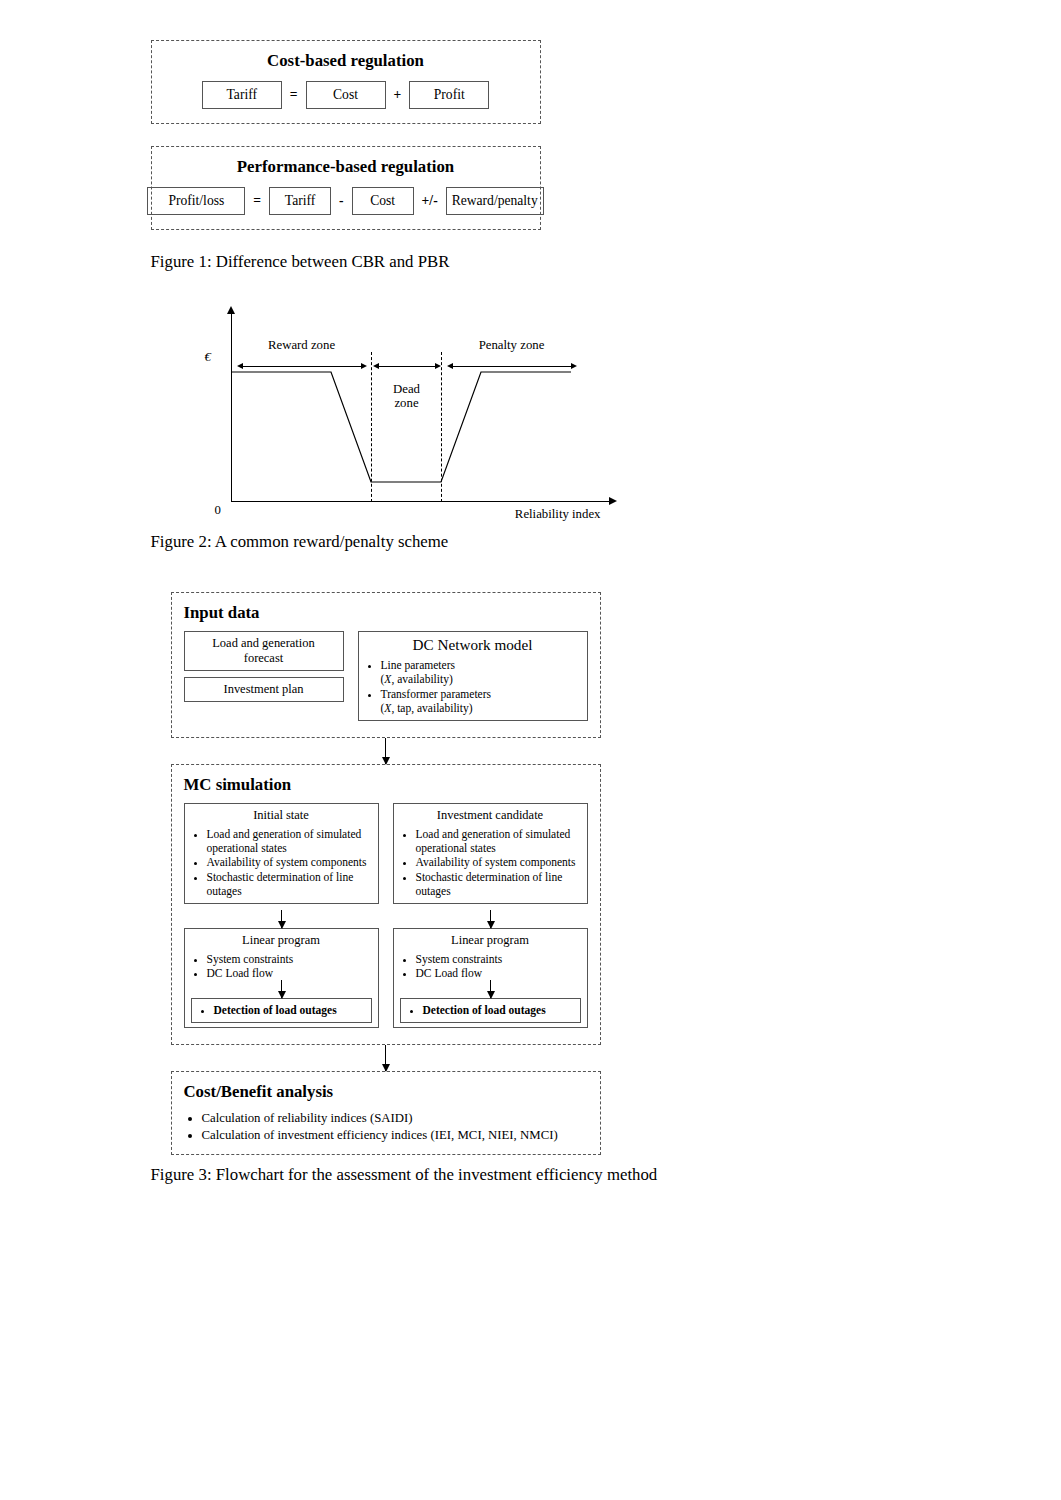Cost-based regulation
Tariff
=
Cost
+
Profit
Performance-based regulation
Profit/loss
=
Tariff
-
Cost
+/-
Reward/penalty
Figure 1: Difference between CBR and PBR
€
0
Reliability index
Reward zone
Penalty zone
Dead
zone
Figure 2: A common reward/penalty scheme
Input data
Load and generation
forecast
Investment plan
DC Network model
Line parameters
(X, availability)
Transformer parameters
(X, tap, availability)
MC simulation
Initial state
Load and generation of simulated operational states
Availability of system components
Stochastic determination of line outages
Linear program
System constraints
DC Load flow
Detection of load outages
Investment candidate
Load and generation of simulated operational states
Availability of system components
Stochastic determination of line outages
Linear program
System constraints
DC Load flow
Detection of load outages
Cost/Benefit analysis
Calculation of reliability indices (SAIDI)
Calculation of investment efficiency indices (IEI, MCI, NIEI, NMCI)
Figure 3: Flowchart for the assessment of the investment efficiency method